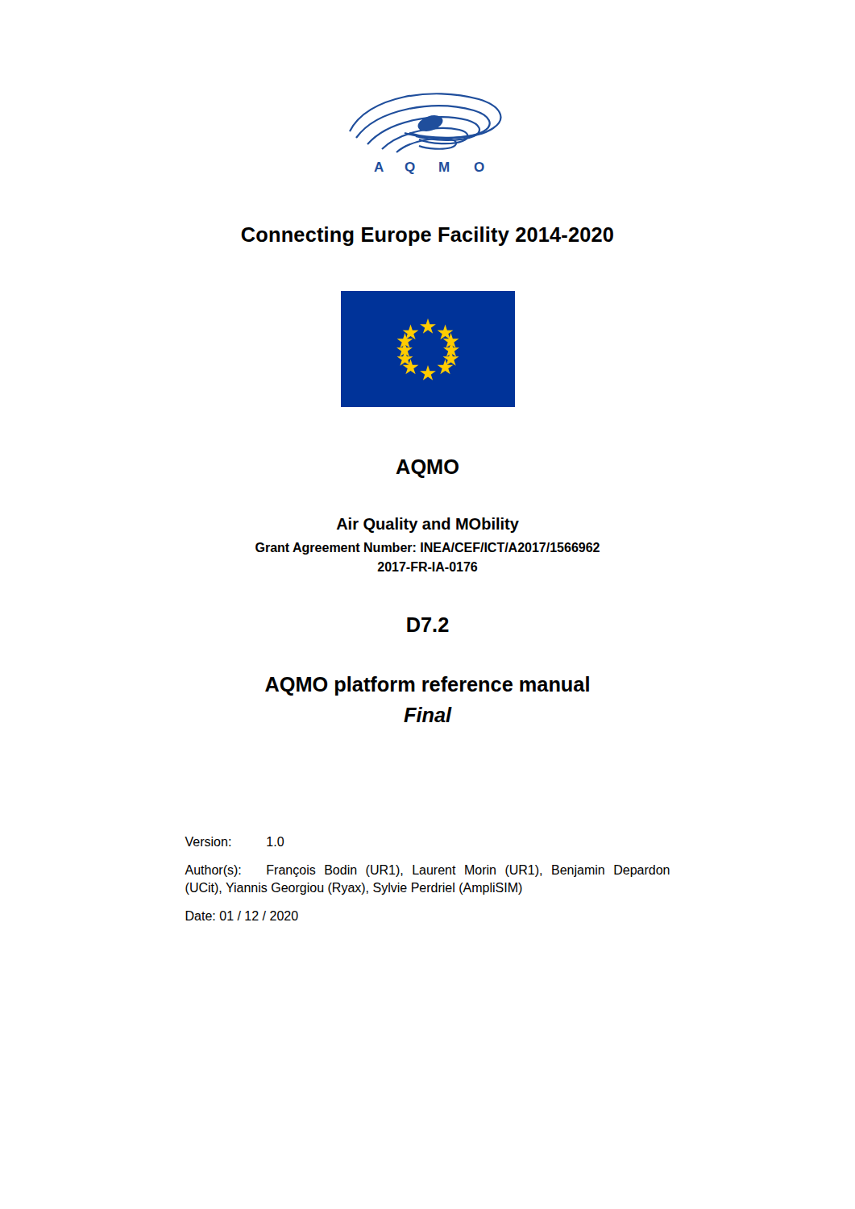A Q M O
Connecting Europe Facility 2014-2020
AQMO
Air Quality and MObility
Grant Agreement Number: INEA/CEF/ICT/A2017/1566962
2017-FR-IA-0176
D7.2
AQMO platform reference manual
Final
Version: 1.0
Author(s): François Bodin (UR1), Laurent Morin (UR1), Benjamin Depardon (UCit), Yiannis Georgiou (Ryax), Sylvie Perdriel (AmpliSIM)
Date: 01 / 12 / 2020